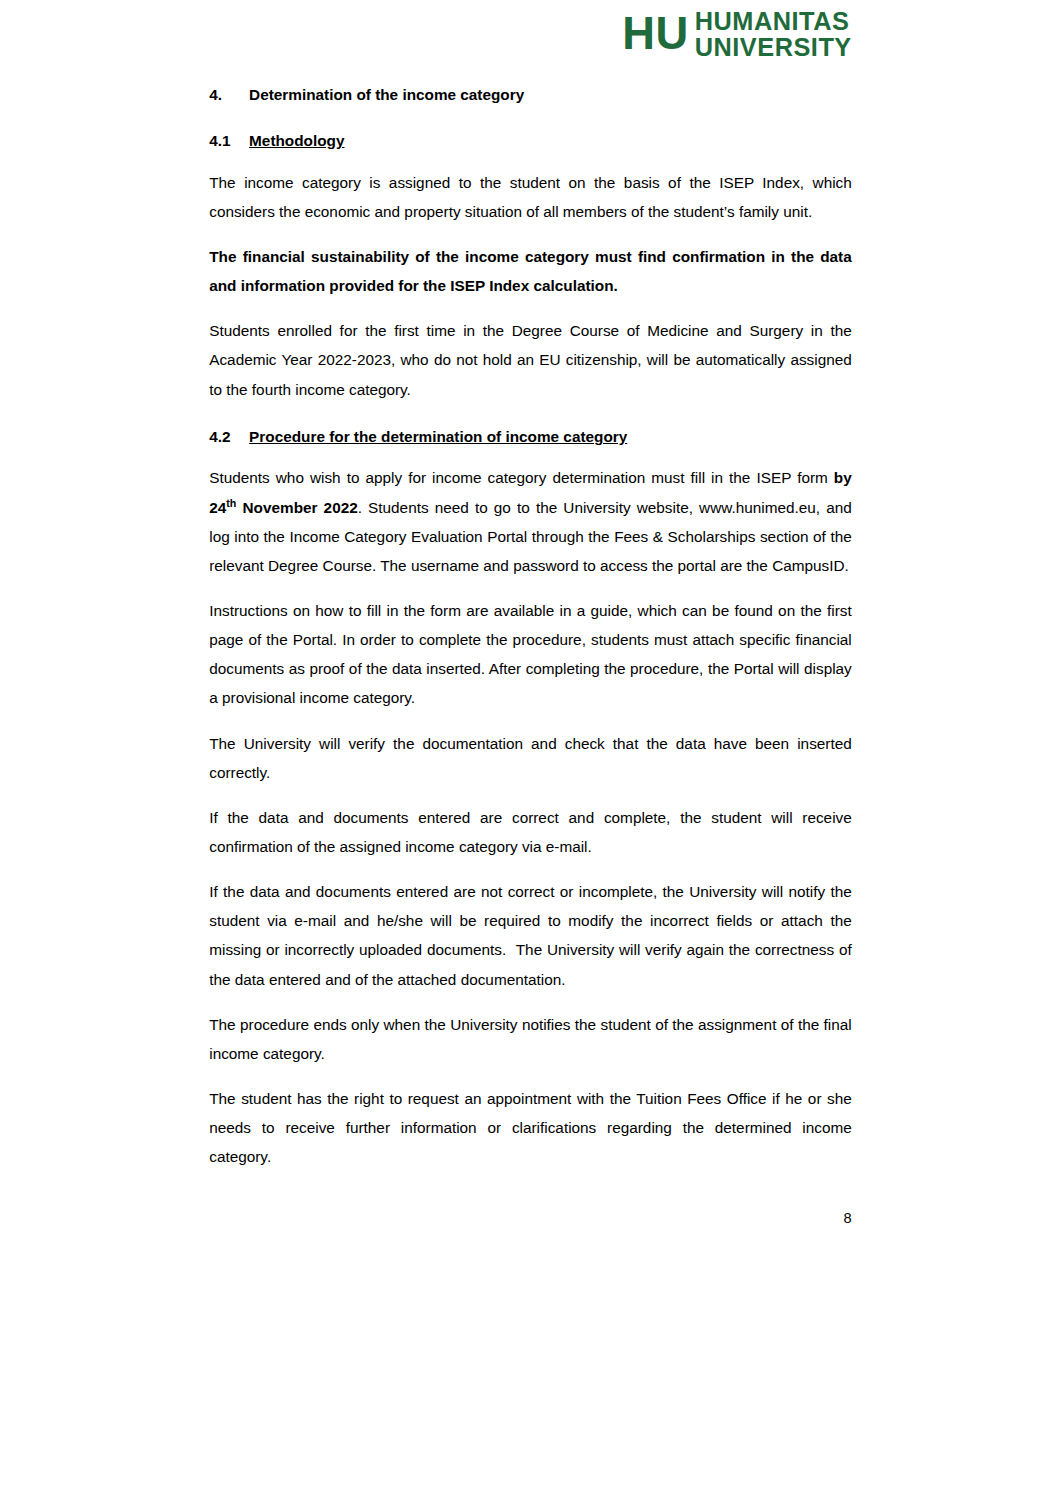HU HUMANITAS UNIVERSITY
4. Determination of the income category
4.1 Methodology
The income category is assigned to the student on the basis of the ISEP Index, which considers the economic and property situation of all members of the student’s family unit.
The financial sustainability of the income category must find confirmation in the data and information provided for the ISEP Index calculation.
Students enrolled for the first time in the Degree Course of Medicine and Surgery in the Academic Year 2022-2023, who do not hold an EU citizenship, will be automatically assigned to the fourth income category.
4.2 Procedure for the determination of income category
Students who wish to apply for income category determination must fill in the ISEP form by 24th November 2022. Students need to go to the University website, www.hunimed.eu, and log into the Income Category Evaluation Portal through the Fees & Scholarships section of the relevant Degree Course. The username and password to access the portal are the CampusID.
Instructions on how to fill in the form are available in a guide, which can be found on the first page of the Portal. In order to complete the procedure, students must attach specific financial documents as proof of the data inserted. After completing the procedure, the Portal will display a provisional income category.
The University will verify the documentation and check that the data have been inserted correctly.
If the data and documents entered are correct and complete, the student will receive confirmation of the assigned income category via e-mail.
If the data and documents entered are not correct or incomplete, the University will notify the student via e-mail and he/she will be required to modify the incorrect fields or attach the missing or incorrectly uploaded documents. The University will verify again the correctness of the data entered and of the attached documentation.
The procedure ends only when the University notifies the student of the assignment of the final income category.
The student has the right to request an appointment with the Tuition Fees Office if he or she needs to receive further information or clarifications regarding the determined income category.
8